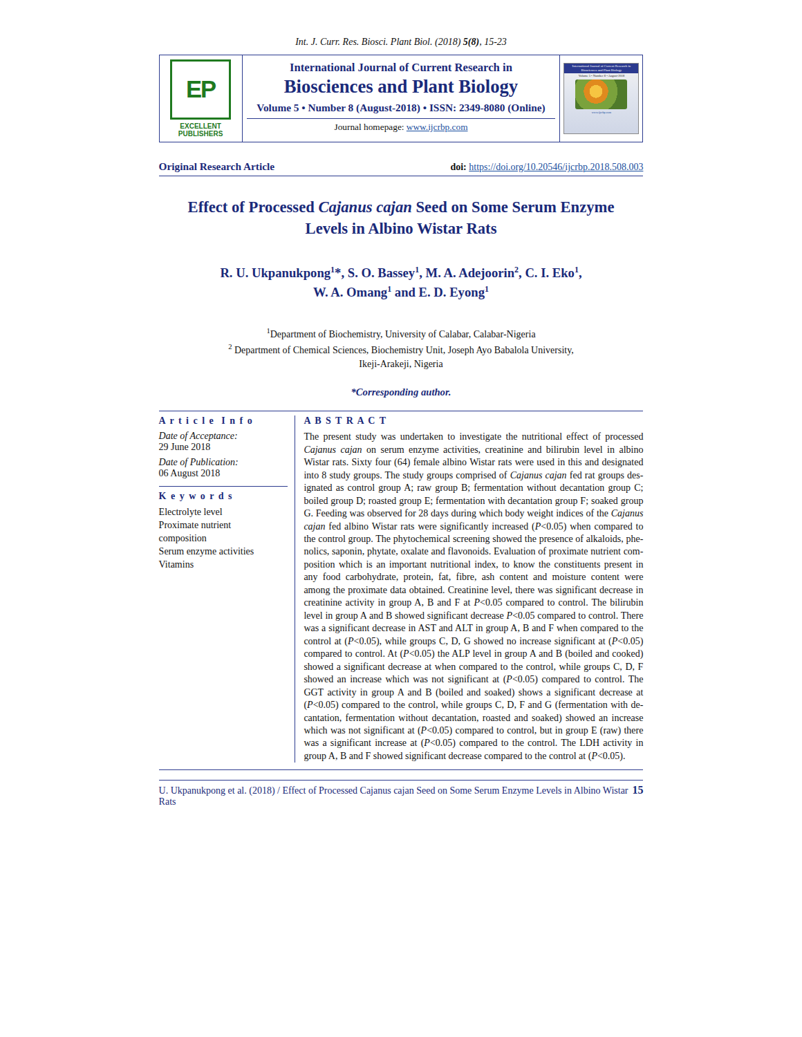Int. J. Curr. Res. Biosci. Plant Biol. (2018) 5(8), 15-23
EP
EXCELLENT
PUBLISHERS
International Journal of Current Research in
Biosciences and Plant Biology
Volume 5 • Number 8 (August-2018) • ISSN: 2349-8080 (Online)
Journal homepage: www.ijcrbp.com
International Journal of Current Research in
Biosciences and Plant Biology
Volume 5 • Number 8 • August-2018
www.ijcrbp.com
Original Research Article
doi: https://doi.org/10.20546/ijcrbp.2018.508.003
Effect of Processed Cajanus cajan Seed on Some Serum Enzyme
Levels in Albino Wistar Rats
R. U. Ukpanukpong1*, S. O. Bassey1, M. A. Adejoorin2, C. I. Eko1,
W. A. Omang1 and E. D. Eyong1
1Department of Biochemistry, University of Calabar, Calabar-Nigeria
2 Department of Chemical Sciences, Biochemistry Unit, Joseph Ayo Babalola University,
Ikeji-Arakeji, Nigeria
*Corresponding author.
A r t i c l e I n f o
Date of Acceptance:
29 June 2018
Date of Publication:
06 August 2018
K e y w o r d s
Electrolyte level
Proximate nutrient
composition
Serum enzyme activities
Vitamins
A B S T R A C T
The present study was undertaken to investigate the nutritional effect of processed Cajanus cajan on serum enzyme activities, creatinine and bilirubin level in albino Wistar rats. Sixty four (64) female albino Wistar rats were used in this and designated into 8 study groups. The study groups comprised of Cajanus cajan fed rat groups designated as control group A; raw group B; fermentation without decantation group C; boiled group D; roasted group E; fermentation with decantation group F; soaked group G. Feeding was observed for 28 days during which body weight indices of the Cajanus cajan fed albino Wistar rats were significantly increased (P<0.05) when compared to the control group. The phytochemical screening showed the presence of alkaloids, phenolics, saponin, phytate, oxalate and flavonoids. Evaluation of proximate nutrient composition which is an important nutritional index, to know the constituents present in any food carbohydrate, protein, fat, fibre, ash content and moisture content were among the proximate data obtained. Creatinine level, there was significant decrease in creatinine activity in group A, B and F at P<0.05 compared to control. The bilirubin level in group A and B showed significant decrease P<0.05 compared to control. There was a significant decrease in AST and ALT in group A, B and F when compared to the control at (P<0.05), while groups C, D, G showed no increase significant at (P<0.05) compared to control. At (P<0.05) the ALP level in group A and B (boiled and cooked) showed a significant decrease at when compared to the control, while groups C, D, F showed an increase which was not significant at (P<0.05) compared to control. The GGT activity in group A and B (boiled and soaked) shows a significant decrease at (P<0.05) compared to the control, while groups C, D, F and G (fermentation with decantation, fermentation without decantation, roasted and soaked) showed an increase which was not significant at (P<0.05) compared to control, but in group E (raw) there was a significant increase at (P<0.05) compared to the control. The LDH activity in group A, B and F showed significant decrease compared to the control at (P<0.05).
U. Ukpanukpong et al. (2018) / Effect of Processed Cajanus cajan Seed on Some Serum Enzyme Levels in Albino Wistar Rats
15